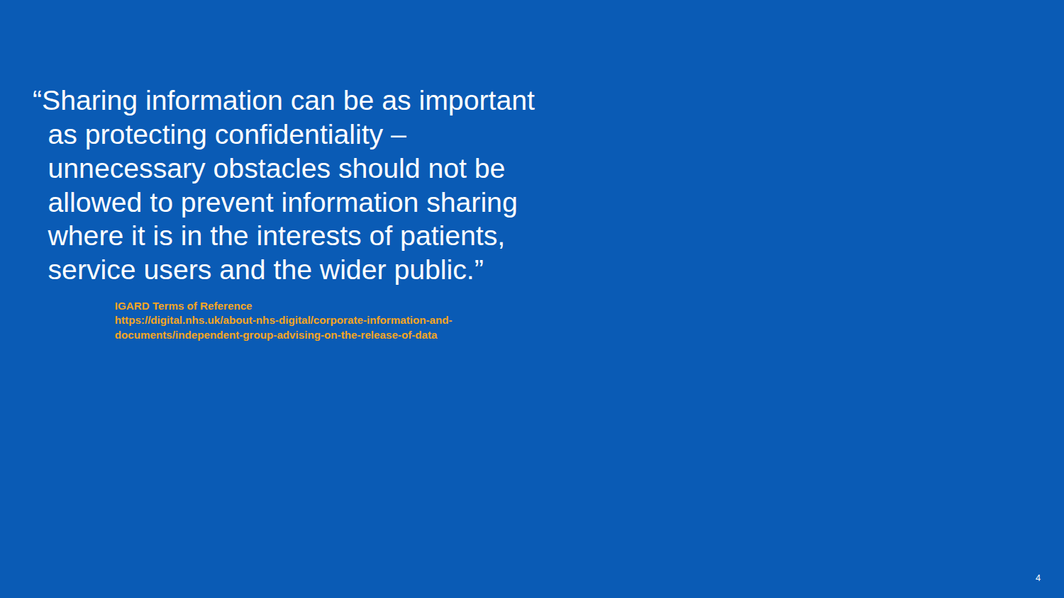“Sharing information can be as important as protecting confidentiality – unnecessary obstacles should not be allowed to prevent information sharing where it is in the interests of patients, service users and the wider public.”
IGARD Terms of Reference
https://digital.nhs.uk/about-nhs-digital/corporate-information-and-documents/independent-group-advising-on-the-release-of-data
4